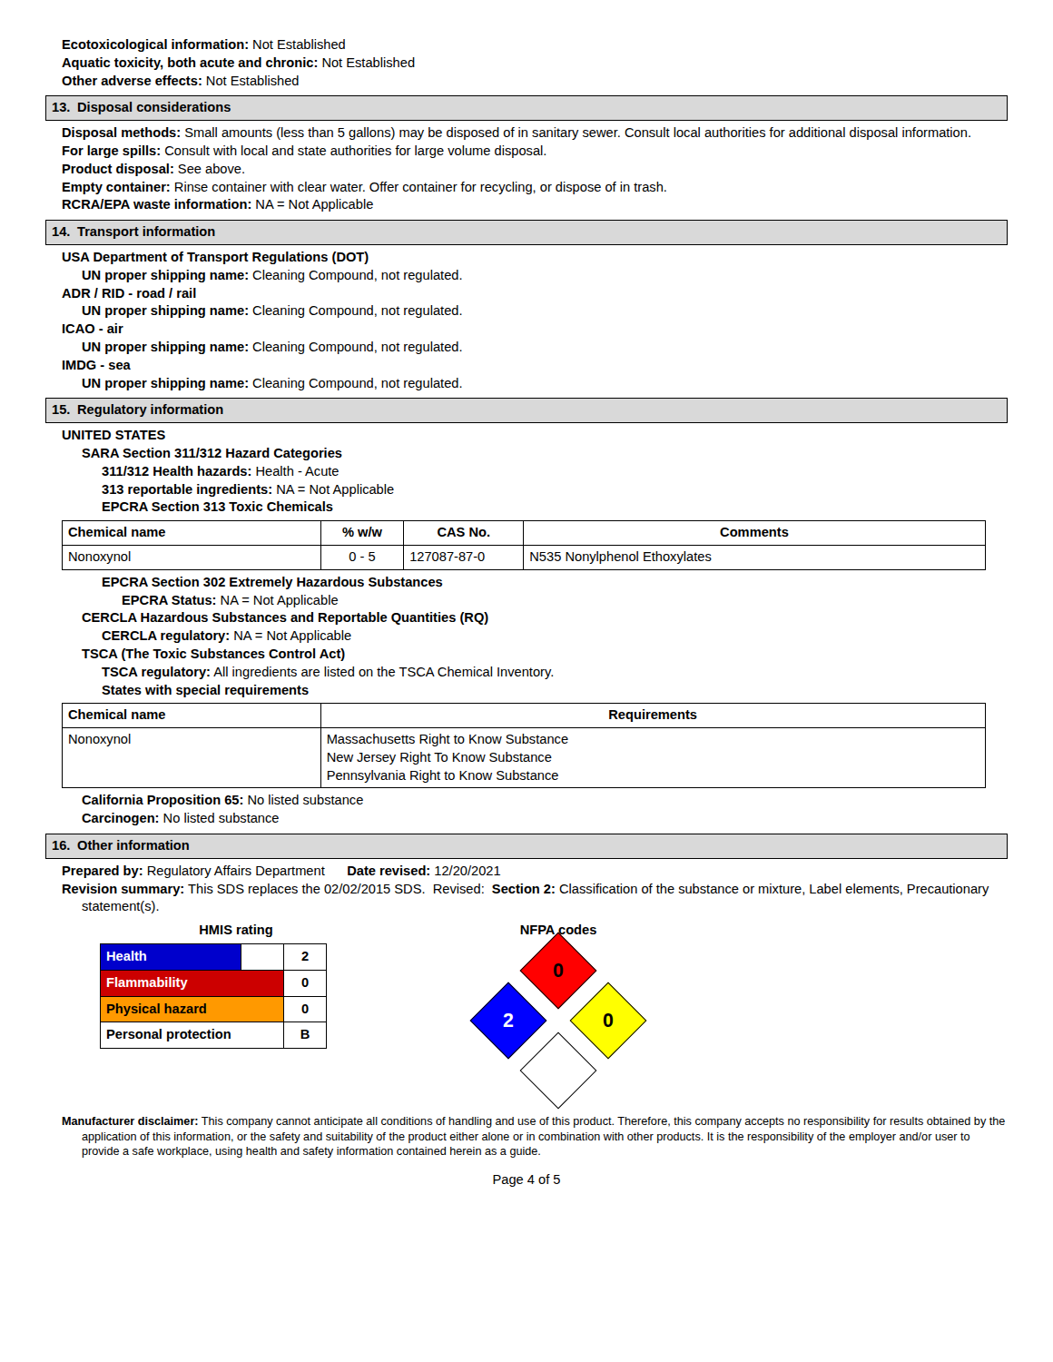Ecotoxicological information: Not Established
Aquatic toxicity, both acute and chronic: Not Established
Other adverse effects: Not Established
13. Disposal considerations
Disposal methods: Small amounts (less than 5 gallons) may be disposed of in sanitary sewer. Consult local authorities for additional disposal information.
For large spills: Consult with local and state authorities for large volume disposal.
Product disposal: See above.
Empty container: Rinse container with clear water. Offer container for recycling, or dispose of in trash.
RCRA/EPA waste information: NA = Not Applicable
14. Transport information
USA Department of Transport Regulations (DOT)
UN proper shipping name: Cleaning Compound, not regulated.
ADR / RID - road / rail
UN proper shipping name: Cleaning Compound, not regulated.
ICAO - air
UN proper shipping name: Cleaning Compound, not regulated.
IMDG - sea
UN proper shipping name: Cleaning Compound, not regulated.
15. Regulatory information
UNITED STATES
SARA Section 311/312 Hazard Categories
311/312 Health hazards: Health - Acute
313 reportable ingredients: NA = Not Applicable
EPCRA Section 313 Toxic Chemicals
| Chemical name | % w/w | CAS No. | Comments |
| --- | --- | --- | --- |
| Nonoxynol | 0 - 5 | 127087-87-0 | N535 Nonylphenol Ethoxylates |
EPCRA Section 302 Extremely Hazardous Substances
EPCRA Status: NA = Not Applicable
CERCLA Hazardous Substances and Reportable Quantities (RQ)
CERCLA regulatory: NA = Not Applicable
TSCA (The Toxic Substances Control Act)
TSCA regulatory: All ingredients are listed on the TSCA Chemical Inventory.
States with special requirements
| Chemical name | Requirements |
| --- | --- |
| Nonoxynol | Massachusetts Right to Know Substance New Jersey Right To Know Substance Pennsylvania Right to Know Substance |
California Proposition 65: No listed substance
Carcinogen: No listed substance
16. Other information
Prepared by: Regulatory Affairs Department Date revised: 12/20/2021
Revision summary: This SDS replaces the 02/02/2015 SDS. Revised: Section 2: Classification of the substance or mixture, Label elements, Precautionary statement(s).
HMIS rating
| Health | | 2 |
| Flammability | 0 |
| Physical hazard | 0 |
| Personal protection | B |
NFPA codes
0
2
0
Manufacturer disclaimer: This company cannot anticipate all conditions of handling and use of this product. Therefore, this company accepts no responsibility for results obtained by the application of this information, or the safety and suitability of the product either alone or in combination with other products. It is the responsibility of the employer and/or user to provide a safe workplace, using health and safety information contained herein as a guide.
Page 4 of 5